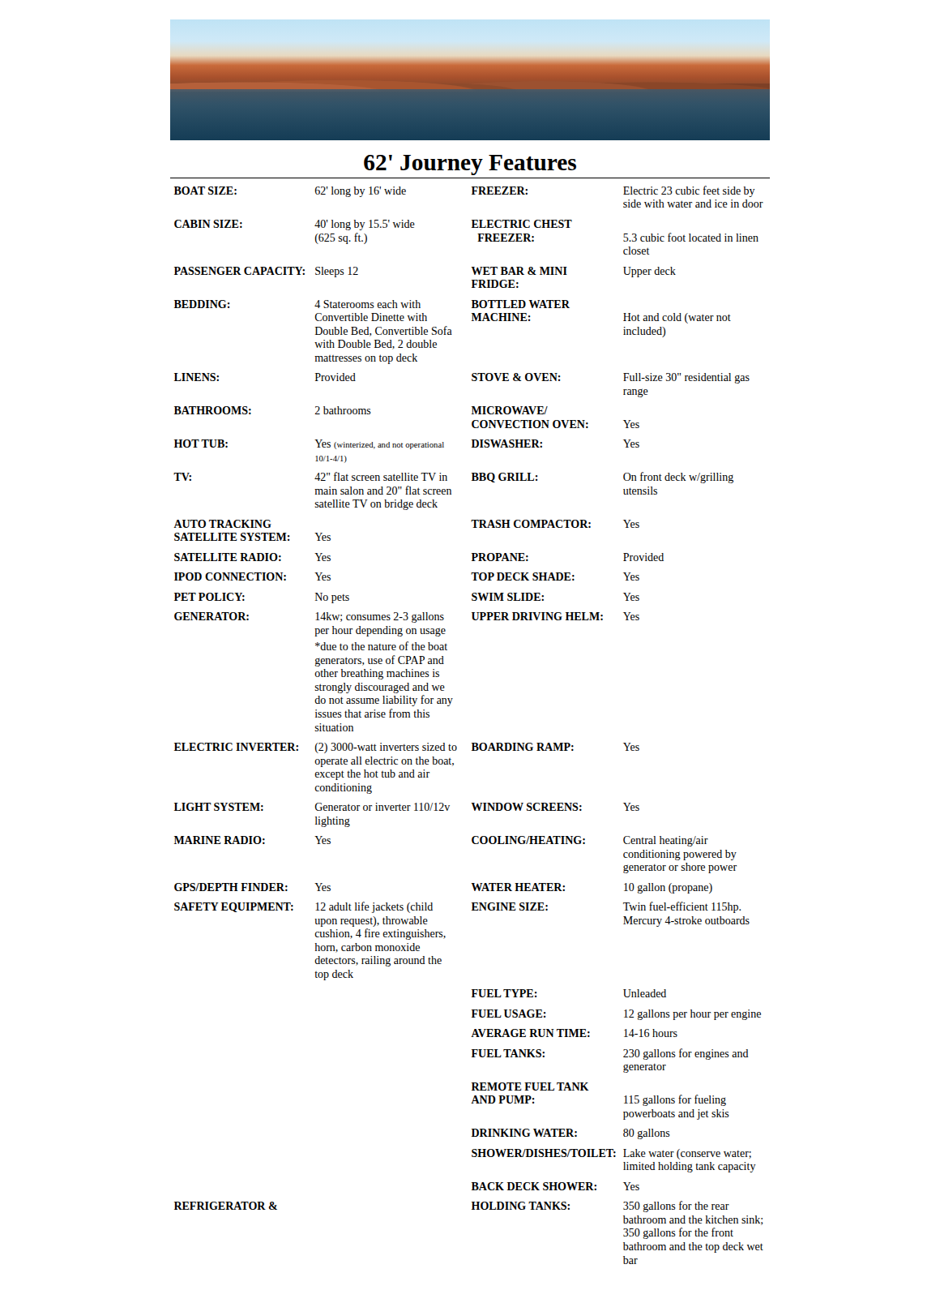62' Journey Features
| BOAT SIZE: | 62' long by 16' wide | | FREEZER: | Electric 23 cubic feet side by side with water and ice in door |
| CABIN SIZE: | 40' long by 15.5' wide (625 sq. ft.) | | ELECTRIC CHEST FREEZER: | 5.3 cubic foot located in linen closet |
| PASSENGER CAPACITY: | Sleeps 12 | | WET BAR & MINI FRIDGE: | Upper deck |
| BEDDING: | 4 Staterooms each with Convertible Dinette with Double Bed, Convertible Sofa with Double Bed, 2 double mattresses on top deck | | BOTTLED WATER MACHINE: | Hot and cold (water not included) |
| LINENS: | Provided | | STOVE & OVEN: | Full-size 30" residential gas range |
| BATHROOMS: | 2 bathrooms | | MICROWAVE/ CONVECTION OVEN: | Yes |
| HOT TUB: | Yes (winterized, and not operational 10/1-4/1) | | DISWASHER: | Yes |
| TV: | 42" flat screen satellite TV in main salon and 20" flat screen satellite TV on bridge deck | | BBQ GRILL: | On front deck w/grilling utensils |
| AUTO TRACKING SATELLITE SYSTEM: | Yes | | TRASH COMPACTOR: | Yes |
| SATELLITE RADIO: | Yes | | PROPANE: | Provided |
| IPOD CONNECTION: | Yes | | TOP DECK SHADE: | Yes |
| PET POLICY: | No pets | | SWIM SLIDE: | Yes |
| GENERATOR: | 14kw; consumes 2-3 gallons per hour depending on usage *due to the nature of the boat generators, use of CPAP and other breathing machines is strongly discouraged and we do not assume liability for any issues that arise from this situation | | UPPER DRIVING HELM: | Yes |
| ELECTRIC INVERTER: | (2) 3000-watt inverters sized to operate all electric on the boat, except the hot tub and air conditioning | | BOARDING RAMP: | Yes |
| LIGHT SYSTEM: | Generator or inverter 110/12v lighting | | WINDOW SCREENS: | Yes |
| MARINE RADIO: | Yes | | COOLING/HEATING: | Central heating/air conditioning powered by generator or shore power |
| GPS/DEPTH FINDER: | Yes | | WATER HEATER: | 10 gallon (propane) |
| SAFETY EQUIPMENT: | 12 adult life jackets (child upon request), throwable cushion, 4 fire extinguishers, horn, carbon monoxide detectors, railing around the top deck | | ENGINE SIZE: | Twin fuel-efficient 115hp. Mercury 4-stroke outboards |
| | | | FUEL TYPE: | Unleaded |
| | | | FUEL USAGE: | 12 gallons per hour per engine |
| | | | AVERAGE RUN TIME: | 14-16 hours |
| | | | FUEL TANKS: | 230 gallons for engines and generator |
| | | | REMOTE FUEL TANK AND PUMP: | 115 gallons for fueling powerboats and jet skis |
| | | | DRINKING WATER: | 80 gallons |
| | | | SHOWER/DISHES/TOILET: | Lake water (conserve water; limited holding tank capacity |
| | | | BACK DECK SHOWER: | Yes |
| REFRIGERATOR & | | | HOLDING TANKS: | 350 gallons for the rear bathroom and the kitchen sink; 350 gallons for the front bathroom and the top deck wet bar |